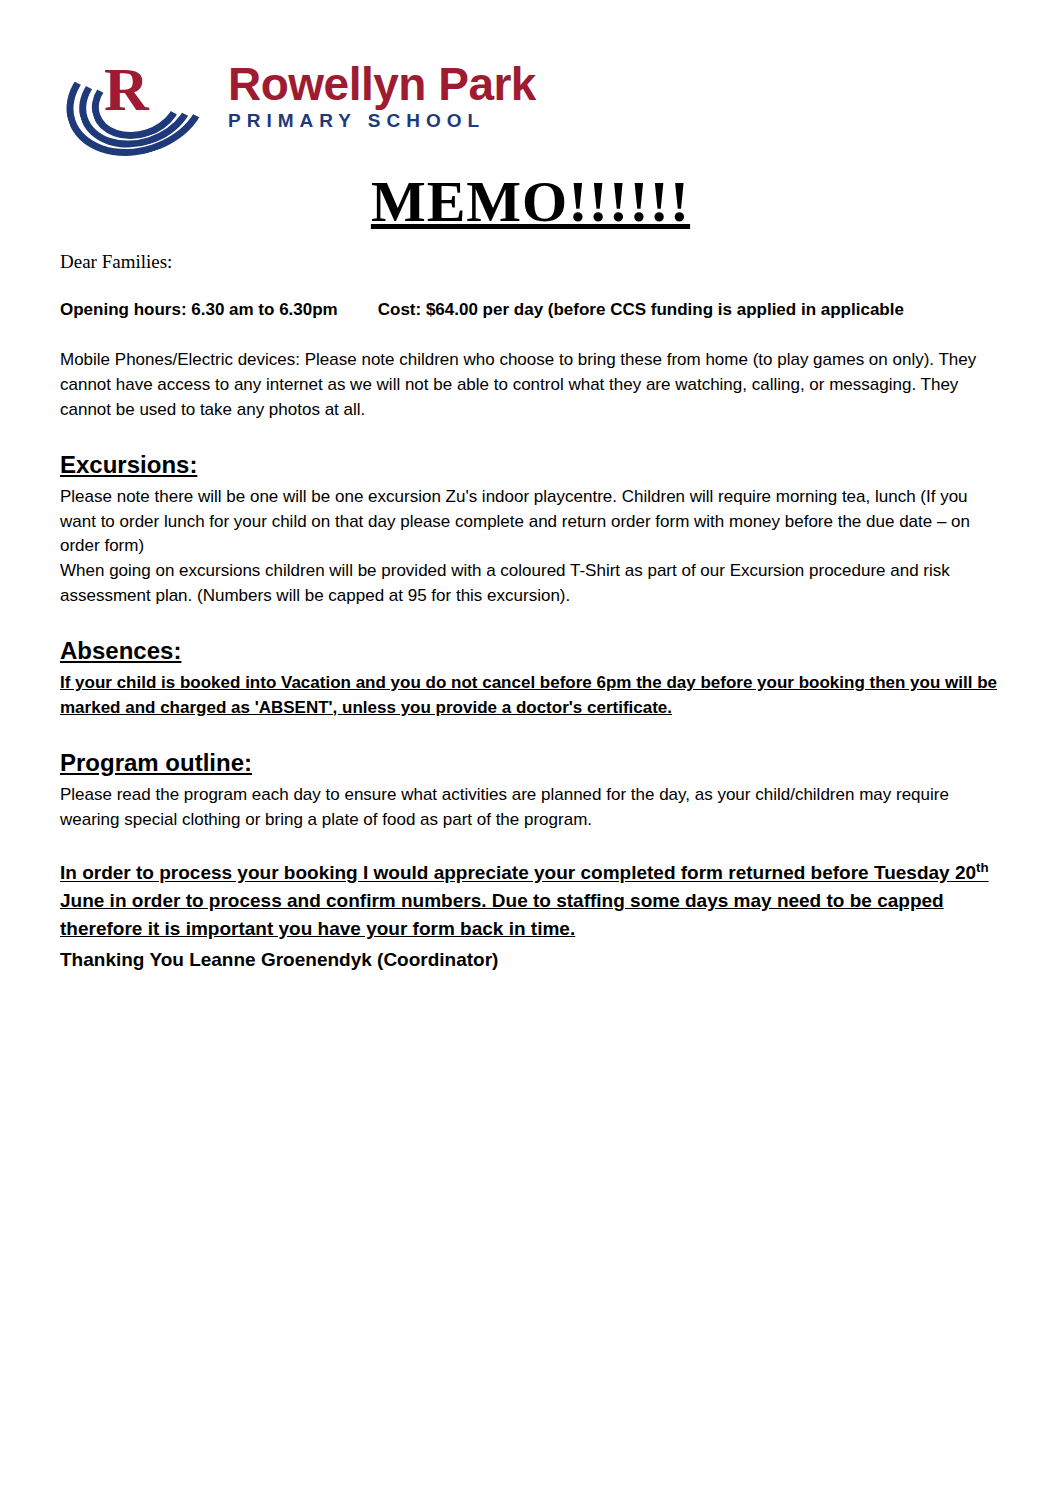R
Rowellyn Park
PRIMARY SCHOOL
MEMO!!!!!!
Dear Families:
Opening hours: 6.30 am to 6.30pm
Cost: $64.00 per day (before CCS funding is applied in applicable
Mobile Phones/Electric devices: Please note children who choose to bring these from home (to play games on only). They cannot have access to any internet as we will not be able to control what they are watching, calling, or messaging. They cannot be used to take any photos at all.
Excursions:
Please note there will be one will be one excursion Zu's indoor playcentre. Children will require morning tea, lunch (If you want to order lunch for your child on that day please complete and return order form with money before the due date – on order form)
When going on excursions children will be provided with a coloured T-Shirt as part of our Excursion procedure and risk assessment plan. (Numbers will be capped at 95 for this excursion).
Absences:
If your child is booked into Vacation and you do not cancel before 6pm the day before your booking then you will be marked and charged as 'ABSENT', unless you provide a doctor's certificate.
Program outline:
Please read the program each day to ensure what activities are planned for the day, as your child/children may require wearing special clothing or bring a plate of food as part of the program.
In order to process your booking I would appreciate your completed form returned before Tuesday 20th June in order to process and confirm numbers. Due to staffing some days may need to be capped therefore it is important you have your form back in time.
Thanking You Leanne Groenendyk (Coordinator)